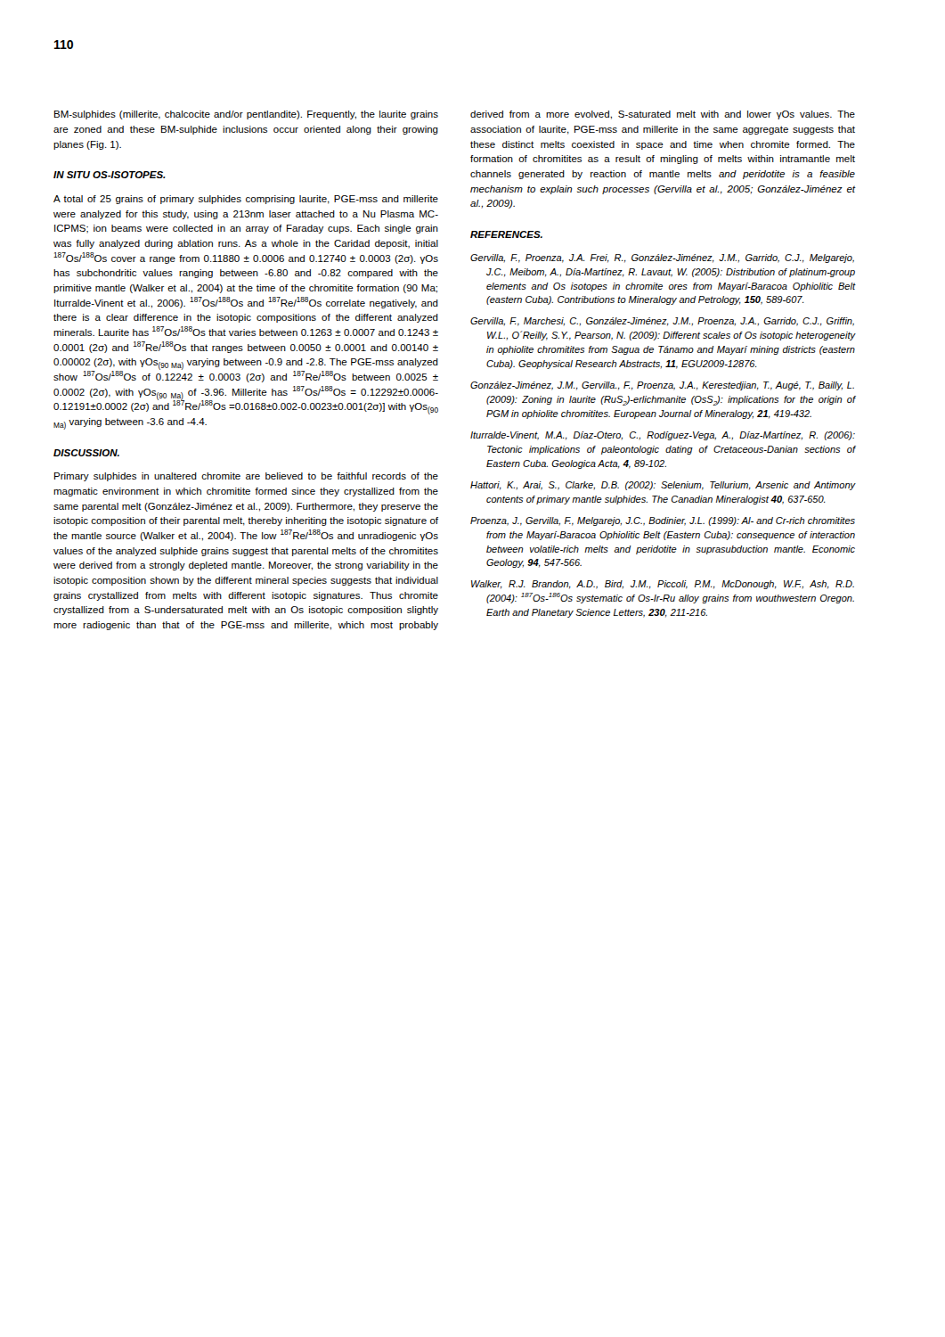110
BM-sulphides (millerite, chalcocite and/or pentlandite). Frequently, the laurite grains are zoned and these BM-sulphide inclusions occur oriented along their growing planes (Fig. 1).
IN SITU OS-ISOTOPES.
A total of 25 grains of primary sulphides comprising laurite, PGE-mss and millerite were analyzed for this study, using a 213nm laser attached to a Nu Plasma MC-ICPMS; ion beams were collected in an array of Faraday cups. Each single grain was fully analyzed during ablation runs. As a whole in the Caridad deposit, initial 187Os/188Os cover a range from 0.11880 ± 0.0006 and 0.12740 ± 0.0003 (2σ). γOs has subchondritic values ranging between -6.80 and -0.82 compared with the primitive mantle (Walker et al., 2004) at the time of the chromitite formation (90 Ma; Iturralde-Vinent et al., 2006). 187Os/188Os and 187Re/188Os correlate negatively, and there is a clear difference in the isotopic compositions of the different analyzed minerals. Laurite has 187Os/188Os that varies between 0.1263 ± 0.0007 and 0.1243 ± 0.0001 (2σ) and 187Re/188Os that ranges between 0.0050 ± 0.0001 and 0.00140 ± 0.00002 (2σ), with γOs(90 Ma) varying between -0.9 and -2.8. The PGE-mss analyzed show 187Os/188Os of 0.12242 ± 0.0003 (2σ) and 187Re/188Os between 0.0025 ± 0.0002 (2σ), with γOs(90 Ma) of -3.96. Millerite has 187Os/188Os = 0.12292±0.0006-0.12191±0.0002 (2σ) and 187Re/188Os =0.0168±0.002-0.0023±0.001(2σ)] with γOs(90 Ma) varying between -3.6 and -4.4.
DISCUSSION.
Primary sulphides in unaltered chromite are believed to be faithful records of the magmatic environment in which chromitite formed since they crystallized from the same parental melt (González-Jiménez et al., 2009). Furthermore, they preserve the isotopic composition of their parental melt, thereby inheriting the isotopic signature of the mantle source (Walker et al., 2004). The low 187Re/188Os and unradiogenic γOs values of the analyzed sulphide grains suggest that parental melts of the chromitites were derived from a strongly depleted mantle. Moreover, the strong variability in the isotopic composition shown by the different mineral species suggests that individual grains crystallized from melts with different isotopic signatures. Thus chromite crystallized from a S-undersaturated melt with an Os isotopic composition slightly more radiogenic than that of the PGE-mss and millerite, which most probably derived from a more evolved, S-saturated melt with and lower γOs values. The association of laurite, PGE-mss and millerite in the same aggregate suggests that these distinct melts coexisted in space and time when chromite formed. The formation of chromitites as a result of mingling of melts within intramantle melt channels generated by reaction of mantle melts and peridotite is a feasible mechanism to explain such processes (Gervilla et al., 2005; González-Jiménez et al., 2009).
REFERENCES.
Gervilla, F., Proenza, J.A. Frei, R., González-Jiménez, J.M., Garrido, C.J., Melgarejo, J.C., Meibom, A., Día-Martínez, R. Lavaut, W. (2005): Distribution of platinum-group elements and Os isotopes in chromite ores from Mayarí-Baracoa Ophiolitic Belt (eastern Cuba). Contributions to Mineralogy and Petrology, 150, 589-607.
Gervilla, F., Marchesi, C., González-Jiménez, J.M., Proenza, J.A., Garrido, C.J., Griffin, W.L., O´Reilly, S.Y., Pearson, N. (2009): Different scales of Os isotopic heterogeneity in ophiolite chromitites from Sagua de Tánamo and Mayarí mining districts (eastern Cuba). Geophysical Research Abstracts, 11, EGU2009-12876.
González-Jiménez, J.M., Gervilla., F., Proenza, J.A., Kerestedjian, T., Augé, T., Bailly, L. (2009): Zoning in laurite (RuS2)-erlichmanite (OsS2): implications for the origin of PGM in ophiolite chromitites. European Journal of Mineralogy, 21, 419-432.
Iturralde-Vinent, M.A., Díaz-Otero, C., Rodíguez-Vega, A., Díaz-Martínez, R. (2006): Tectonic implications of paleontologic dating of Cretaceous-Danian sections of Eastern Cuba. Geologica Acta, 4, 89-102.
Hattori, K., Arai, S., Clarke, D.B. (2002): Selenium, Tellurium, Arsenic and Antimony contents of primary mantle sulphides. The Canadian Mineralogist 40, 637-650.
Proenza, J., Gervilla, F., Melgarejo, J.C., Bodinier, J.L. (1999): Al- and Cr-rich chromitites from the Mayarí-Baracoa Ophiolitic Belt (Eastern Cuba): consequence of interaction between volatile-rich melts and peridotite in suprasubduction mantle. Economic Geology, 94, 547-566.
Walker, R.J. Brandon, A.D., Bird, J.M., Piccoli, P.M., McDonough, W.F., Ash, R.D. (2004): 187Os-186Os systematic of Os-Ir-Ru alloy grains from wouthwestern Oregon. Earth and Planetary Science Letters, 230, 211-216.